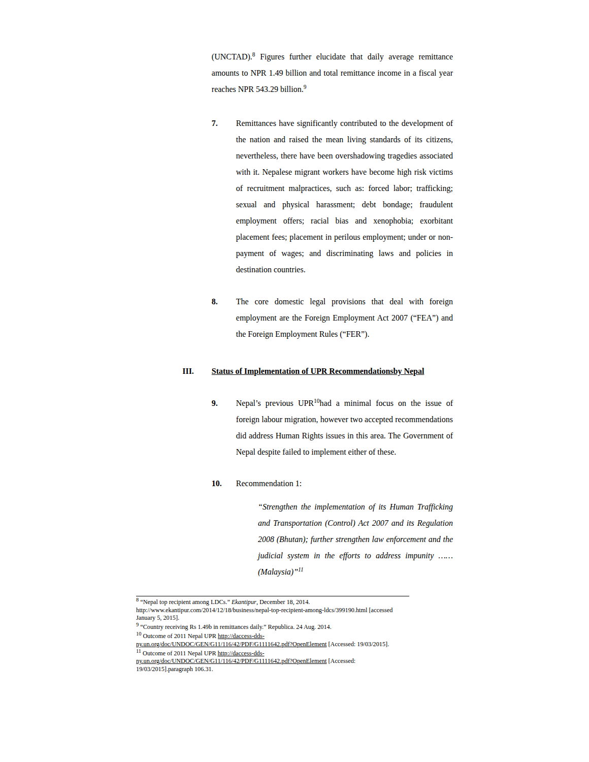(UNCTAD).8 Figures further elucidate that daily average remittance amounts to NPR 1.49 billion and total remittance income in a fiscal year reaches NPR 543.29 billion.9
7. Remittances have significantly contributed to the development of the nation and raised the mean living standards of its citizens, nevertheless, there have been overshadowing tragedies associated with it. Nepalese migrant workers have become high risk victims of recruitment malpractices, such as: forced labor; trafficking; sexual and physical harassment; debt bondage; fraudulent employment offers; racial bias and xenophobia; exorbitant placement fees; placement in perilous employment; under or non-payment of wages; and discriminating laws and policies in destination countries.
8. The core domestic legal provisions that deal with foreign employment are the Foreign Employment Act 2007 (“FEA”) and the Foreign Employment Rules (“FER”).
III. Status of Implementation of UPR Recommendationsby Nepal
9. Nepal’s previous UPR10had a minimal focus on the issue of foreign labour migration, however two accepted recommendations did address Human Rights issues in this area. The Government of Nepal despite failed to implement either of these.
10. Recommendation 1:
“Strengthen the implementation of its Human Trafficking and Transportation (Control) Act 2007 and its Regulation 2008 (Bhutan); further strengthen law enforcement and the judicial system in the efforts to address impunity …… (Malaysia)”11
8 “Nepal top recipient among LDCs.” Ekantipur, December 18, 2014. http://www.ekantipur.com/2014/12/18/business/nepal-top-recipient-among-ldcs/399190.html [accessed January 5, 2015].
9 “Country receiving Rs 1.49b in remittances daily.” Republica. 24 Aug. 2014.
10 Outcome of 2011 Nepal UPR http://daccess-dds-ny.un.org/doc/UNDOC/GEN/G11/116/42/PDF/G1111642.pdf?OpenElement [Accessed: 19/03/2015].
11 Outcome of 2011 Nepal UPR http://daccess-dds-ny.un.org/doc/UNDOC/GEN/G11/116/42/PDF/G1111642.pdf?OpenElement [Accessed: 19/03/2015].paragraph 106.31.